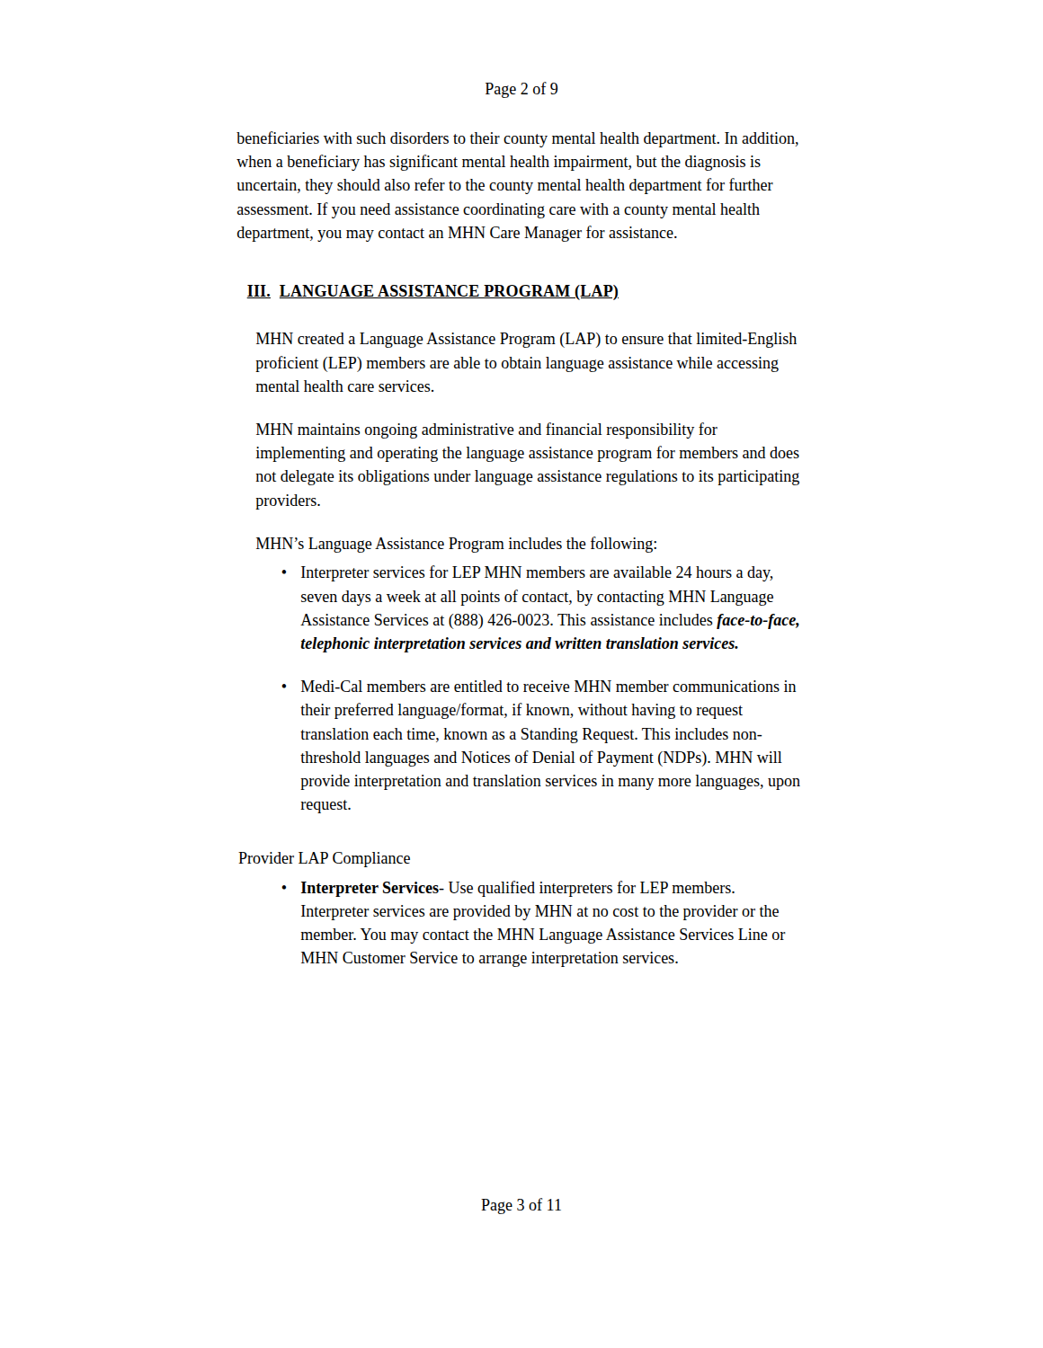Page 2 of 9
beneficiaries with such disorders to their county mental health department. In addition, when a beneficiary has significant mental health impairment, but the diagnosis is uncertain, they should also refer to the county mental health department for further assessment. If you need assistance coordinating care with a county mental health department, you may contact an MHN Care Manager for assistance.
III. LANGUAGE ASSISTANCE PROGRAM (LAP)
MHN created a Language Assistance Program (LAP) to ensure that limited-English proficient (LEP) members are able to obtain language assistance while accessing mental health care services.
MHN maintains ongoing administrative and financial responsibility for implementing and operating the language assistance program for members and does not delegate its obligations under language assistance regulations to its participating providers.
MHN’s Language Assistance Program includes the following:
Interpreter services for LEP MHN members are available 24 hours a day, seven days a week at all points of contact, by contacting MHN Language Assistance Services at (888) 426-0023. This assistance includes face-to-face, telephonic interpretation services and written translation services.
Medi-Cal members are entitled to receive MHN member communications in their preferred language/format, if known, without having to request translation each time, known as a Standing Request. This includes non-threshold languages and Notices of Denial of Payment (NDPs). MHN will provide interpretation and translation services in many more languages, upon request.
Provider LAP Compliance
Interpreter Services- Use qualified interpreters for LEP members. Interpreter services are provided by MHN at no cost to the provider or the member. You may contact the MHN Language Assistance Services Line or MHN Customer Service to arrange interpretation services.
Page 3 of 11